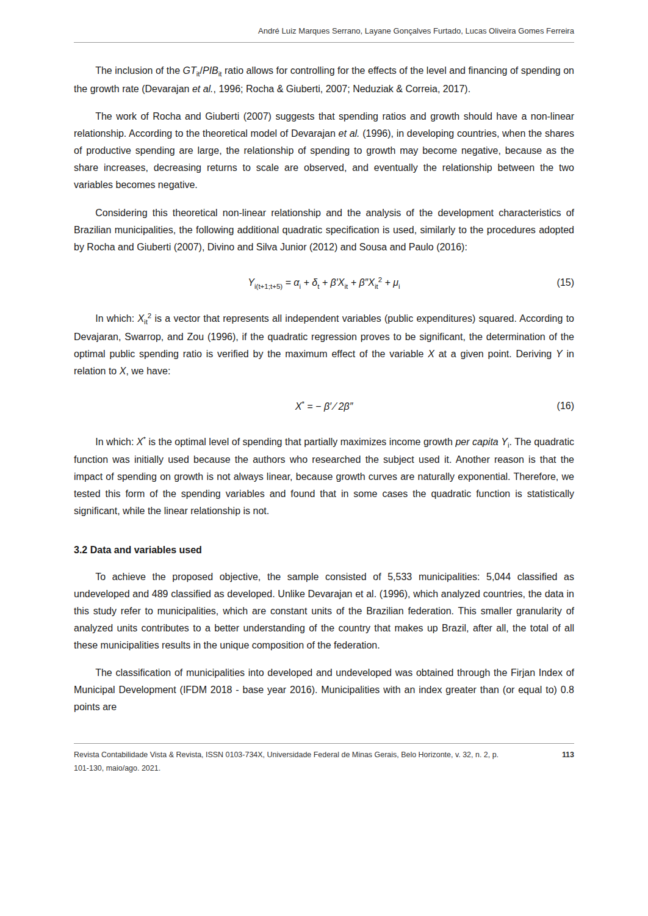André Luiz Marques Serrano, Layane Gonçalves Furtado, Lucas Oliveira Gomes Ferreira
The inclusion of the GTit/PIBit ratio allows for controlling for the effects of the level and financing of spending on the growth rate (Devarajan et al., 1996; Rocha & Giuberti, 2007; Neduziak & Correia, 2017).
The work of Rocha and Giuberti (2007) suggests that spending ratios and growth should have a non-linear relationship. According to the theoretical model of Devarajan et al. (1996), in developing countries, when the shares of productive spending are large, the relationship of spending to growth may become negative, because as the share increases, decreasing returns to scale are observed, and eventually the relationship between the two variables becomes negative.
Considering this theoretical non-linear relationship and the analysis of the development characteristics of Brazilian municipalities, the following additional quadratic specification is used, similarly to the procedures adopted by Rocha and Giuberti (2007), Divino and Silva Junior (2012) and Sousa and Paulo (2016):
Yi(t+1;t+5) = αi + δt + β′Xit + β″Xit2 + μi (15)
In which: Xit2 is a vector that represents all independent variables (public expenditures) squared. According to Devajaran, Swarrop, and Zou (1996), if the quadratic regression proves to be significant, the determination of the optimal public spending ratio is verified by the maximum effect of the variable X at a given point. Deriving Y in relation to X, we have:
X* = − β′ ⁄ 2β″ (16)
In which: X* is the optimal level of spending that partially maximizes income growth per capita Yi. The quadratic function was initially used because the authors who researched the subject used it. Another reason is that the impact of spending on growth is not always linear, because growth curves are naturally exponential. Therefore, we tested this form of the spending variables and found that in some cases the quadratic function is statistically significant, while the linear relationship is not.
3.2 Data and variables used
To achieve the proposed objective, the sample consisted of 5,533 municipalities: 5,044 classified as undeveloped and 489 classified as developed. Unlike Devarajan et al. (1996), which analyzed countries, the data in this study refer to municipalities, which are constant units of the Brazilian federation. This smaller granularity of analyzed units contributes to a better understanding of the country that makes up Brazil, after all, the total of all these municipalities results in the unique composition of the federation.
The classification of municipalities into developed and undeveloped was obtained through the Firjan Index of Municipal Development (IFDM 2018 - base year 2016). Municipalities with an index greater than (or equal to) 0.8 points are
Revista Contabilidade Vista & Revista, ISSN 0103-734X, Universidade Federal de Minas Gerais, Belo Horizonte, v. 32, n. 2, p. 101-130, maio/ago. 2021. 113